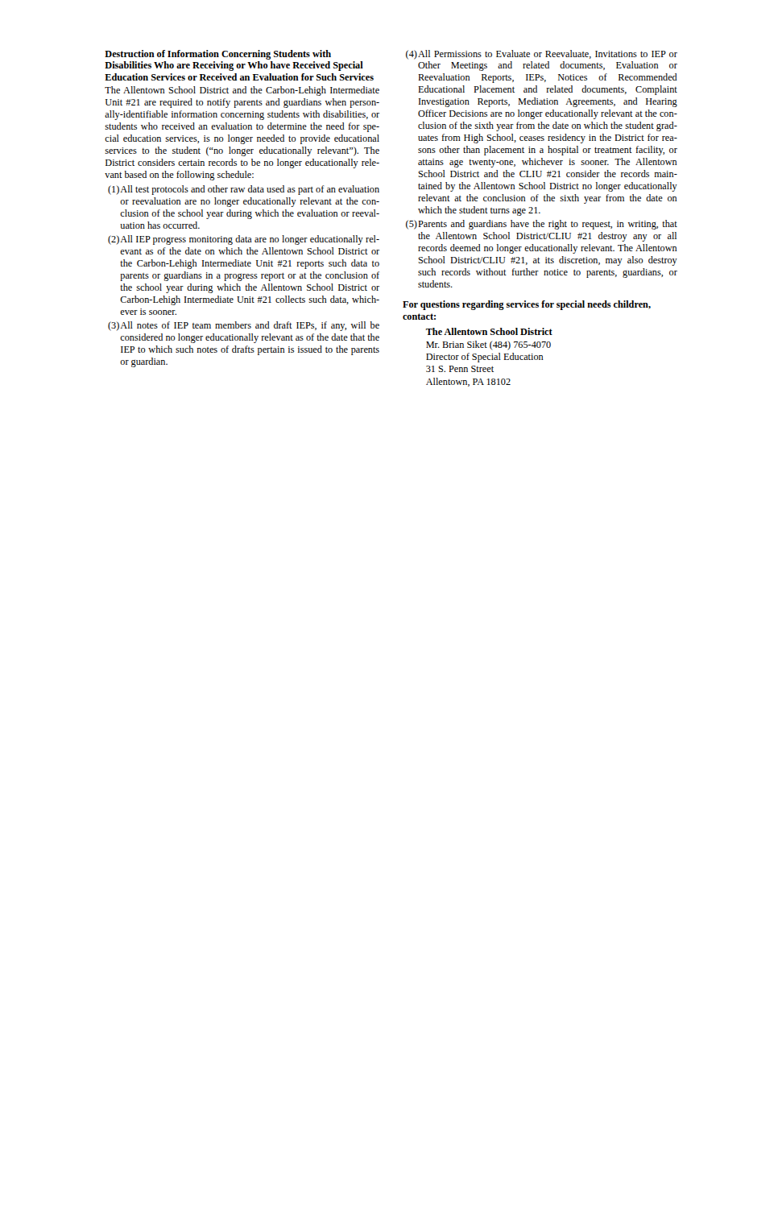Destruction of Information Concerning Students with Disabilities Who are Receiving or Who have Received Special Education Services or Received an Evaluation for Such Services
The Allentown School District and the Carbon-Lehigh Intermediate Unit #21 are required to notify parents and guardians when personally-identifiable information concerning students with disabilities, or students who received an evaluation to determine the need for special education services, is no longer needed to provide educational services to the student (“no longer educationally relevant”). The District considers certain records to be no longer educationally relevant based on the following schedule:
(1) All test protocols and other raw data used as part of an evaluation or reevaluation are no longer educationally relevant at the conclusion of the school year during which the evaluation or reevaluation has occurred.
(2) All IEP progress monitoring data are no longer educationally relevant as of the date on which the Allentown School District or the Carbon-Lehigh Intermediate Unit #21 reports such data to parents or guardians in a progress report or at the conclusion of the school year during which the Allentown School District or Carbon-Lehigh Intermediate Unit #21 collects such data, whichever is sooner.
(3) All notes of IEP team members and draft IEPs, if any, will be considered no longer educationally relevant as of the date that the IEP to which such notes of drafts pertain is issued to the parents or guardian.
(4) All Permissions to Evaluate or Reevaluate, Invitations to IEP or Other Meetings and related documents, Evaluation or Reevaluation Reports, IEPs, Notices of Recommended Educational Placement and related documents, Complaint Investigation Reports, Mediation Agreements, and Hearing Officer Decisions are no longer educationally relevant at the conclusion of the sixth year from the date on which the student graduates from High School, ceases residency in the District for reasons other than placement in a hospital or treatment facility, or attains age twenty-one, whichever is sooner. The Allentown School District and the CLIU #21 consider the records maintained by the Allentown School District no longer educationally relevant at the conclusion of the sixth year from the date on which the student turns age 21.
(5) Parents and guardians have the right to request, in writing, that the Allentown School District/CLIU #21 destroy any or all records deemed no longer educationally relevant. The Allentown School District/CLIU #21, at its discretion, may also destroy such records without further notice to parents, guardians, or students.
For questions regarding services for special needs children, contact:
The Allentown School District
Mr. Brian Siket (484) 765-4070
Director of Special Education
31 S. Penn Street
Allentown, PA 18102